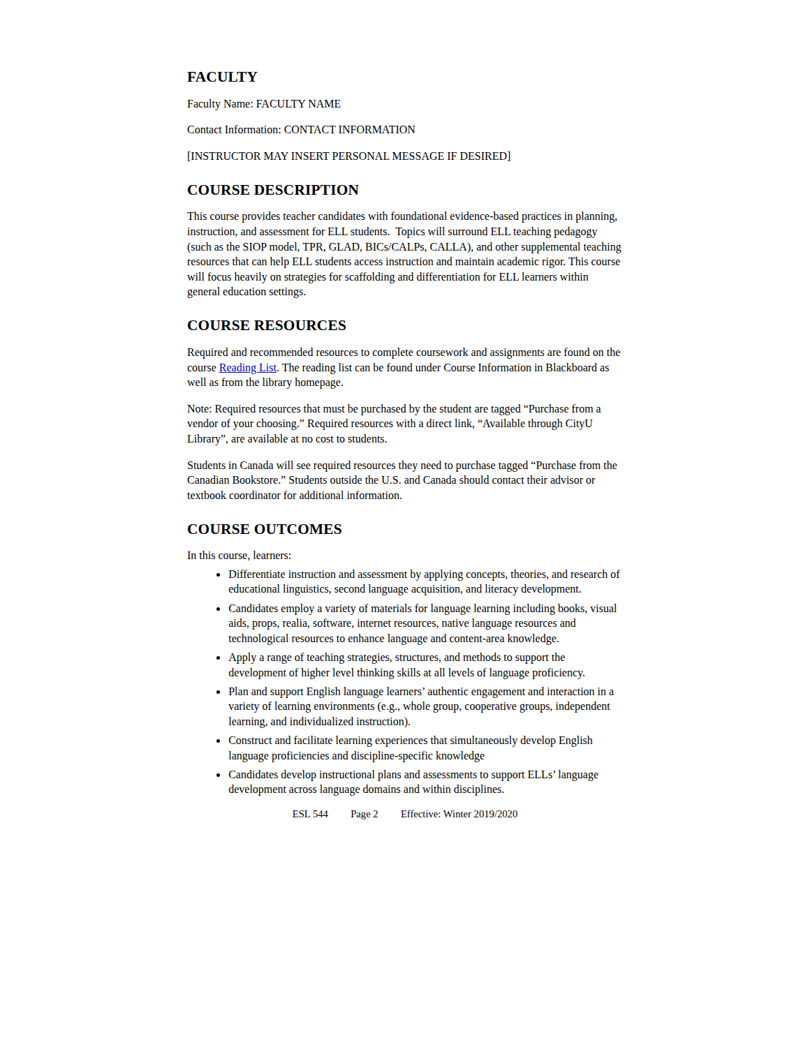FACULTY
Faculty Name: FACULTY NAME
Contact Information: CONTACT INFORMATION
[INSTRUCTOR MAY INSERT PERSONAL MESSAGE IF DESIRED]
COURSE DESCRIPTION
This course provides teacher candidates with foundational evidence-based practices in planning, instruction, and assessment for ELL students. Topics will surround ELL teaching pedagogy (such as the SIOP model, TPR, GLAD, BICs/CALPs, CALLA), and other supplemental teaching resources that can help ELL students access instruction and maintain academic rigor. This course will focus heavily on strategies for scaffolding and differentiation for ELL learners within general education settings.
COURSE RESOURCES
Required and recommended resources to complete coursework and assignments are found on the course Reading List. The reading list can be found under Course Information in Blackboard as well as from the library homepage.
Note: Required resources that must be purchased by the student are tagged “Purchase from a vendor of your choosing.” Required resources with a direct link, “Available through CityU Library”, are available at no cost to students.
Students in Canada will see required resources they need to purchase tagged “Purchase from the Canadian Bookstore.” Students outside the U.S. and Canada should contact their advisor or textbook coordinator for additional information.
COURSE OUTCOMES
In this course, learners:
Differentiate instruction and assessment by applying concepts, theories, and research of educational linguistics, second language acquisition, and literacy development.
Candidates employ a variety of materials for language learning including books, visual aids, props, realia, software, internet resources, native language resources and technological resources to enhance language and content-area knowledge.
Apply a range of teaching strategies, structures, and methods to support the development of higher level thinking skills at all levels of language proficiency.
Plan and support English language learners’ authentic engagement and interaction in a variety of learning environments (e.g., whole group, cooperative groups, independent learning, and individualized instruction).
Construct and facilitate learning experiences that simultaneously develop English language proficiencies and discipline-specific knowledge
Candidates develop instructional plans and assessments to support ELLs’ language development across language domains and within disciplines.
ESL 544 Page 2 Effective: Winter 2019/2020